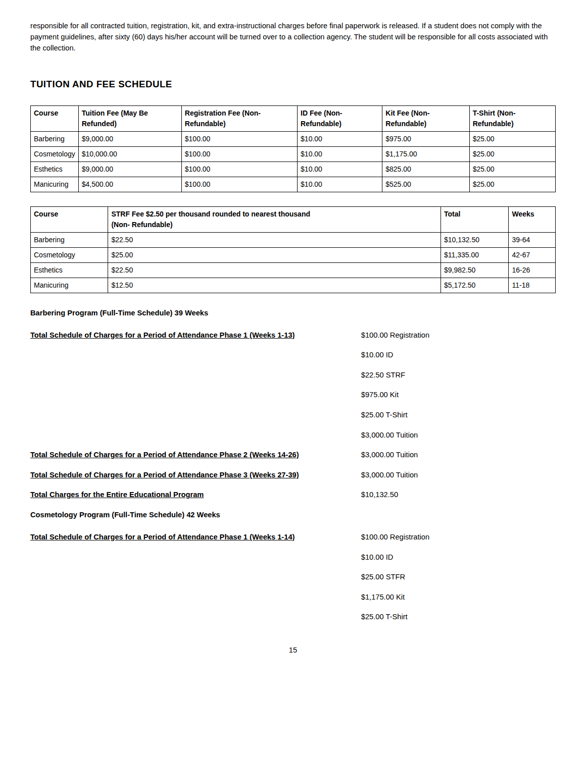responsible for all contracted tuition, registration, kit, and extra-instructional charges before final paperwork is released. If a student does not comply with the payment guidelines, after sixty (60) days his/her account will be turned over to a collection agency. The student will be responsible for all costs associated with the collection.
TUITION AND FEE SCHEDULE
| Course | Tuition Fee (May Be Refunded) | Registration Fee (Non-Refundable) | ID Fee (Non-Refundable) | Kit Fee (Non-Refundable) | T-Shirt (Non-Refundable) |
| --- | --- | --- | --- | --- | --- |
| Barbering | $9,000.00 | $100.00 | $10.00 | $975.00 | $25.00 |
| Cosmetology | $10,000.00 | $100.00 | $10.00 | $1,175.00 | $25.00 |
| Esthetics | $9,000.00 | $100.00 | $10.00 | $825.00 | $25.00 |
| Manicuring | $4,500.00 | $100.00 | $10.00 | $525.00 | $25.00 |
| Course | STRF Fee $2.50 per thousand rounded to nearest thousand (Non- Refundable) | Total | Weeks |
| --- | --- | --- | --- |
| Barbering | $22.50 | $10,132.50 | 39-64 |
| Cosmetology | $25.00 | $11,335.00 | 42-67 |
| Esthetics | $22.50 | $9,982.50 | 16-26 |
| Manicuring | $12.50 | $5,172.50 | 11-18 |
Barbering Program (Full-Time Schedule) 39 Weeks
Total Schedule of Charges for a Period of Attendance Phase 1 (Weeks 1-13)
$100.00 Registration
$10.00 ID
$22.50 STRF
$975.00 Kit
$25.00 T-Shirt
$3,000.00 Tuition
Total Schedule of Charges for a Period of Attendance Phase 2 (Weeks 14-26)
$3,000.00 Tuition
Total Schedule of Charges for a Period of Attendance Phase 3 (Weeks 27-39)
$3,000.00 Tuition
Total Charges for the Entire Educational Program
$10,132.50
Cosmetology Program (Full-Time Schedule) 42 Weeks
Total Schedule of Charges for a Period of Attendance Phase 1 (Weeks 1-14)
$100.00 Registration
$10.00 ID
$25.00 STFR
$1,175.00 Kit
$25.00 T-Shirt
15